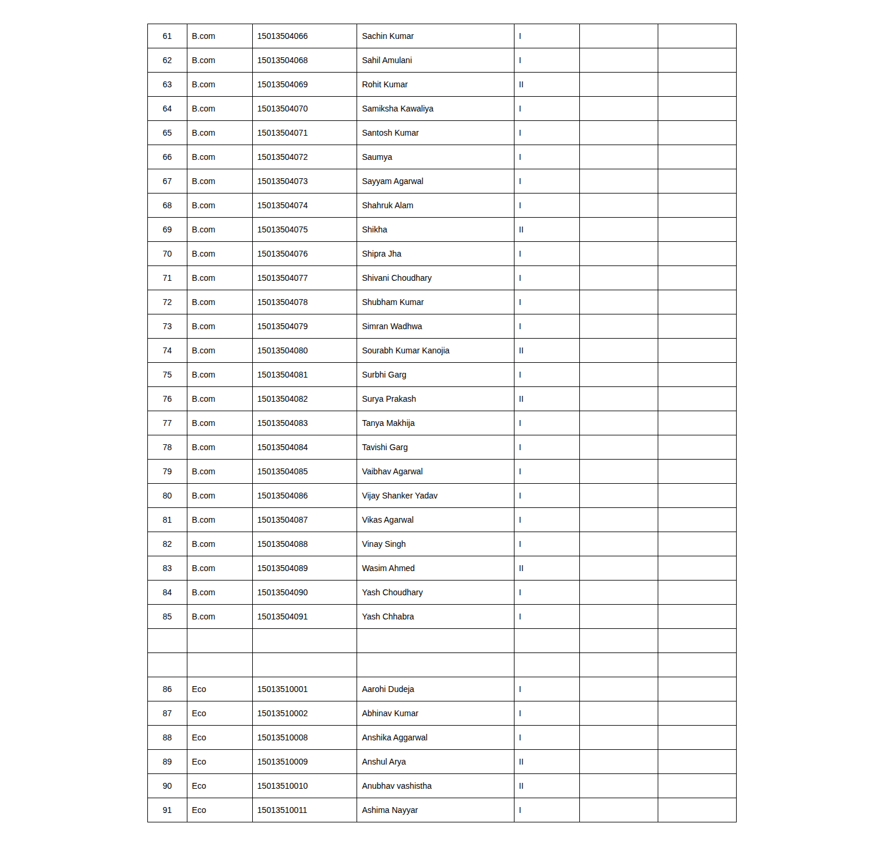| 61 | B.com | 15013504066 | Sachin Kumar | I | | |
| 62 | B.com | 15013504068 | Sahil Amulani | I | | |
| 63 | B.com | 15013504069 | Rohit Kumar | II | | |
| 64 | B.com | 15013504070 | Samiksha Kawaliya | I | | |
| 65 | B.com | 15013504071 | Santosh Kumar | I | | |
| 66 | B.com | 15013504072 | Saumya | I | | |
| 67 | B.com | 15013504073 | Sayyam Agarwal | I | | |
| 68 | B.com | 15013504074 | Shahruk Alam | I | | |
| 69 | B.com | 15013504075 | Shikha | II | | |
| 70 | B.com | 15013504076 | Shipra Jha | I | | |
| 71 | B.com | 15013504077 | Shivani Choudhary | I | | |
| 72 | B.com | 15013504078 | Shubham Kumar | I | | |
| 73 | B.com | 15013504079 | Simran Wadhwa | I | | |
| 74 | B.com | 15013504080 | Sourabh Kumar Kanojia | II | | |
| 75 | B.com | 15013504081 | Surbhi Garg | I | | |
| 76 | B.com | 15013504082 | Surya Prakash | II | | |
| 77 | B.com | 15013504083 | Tanya Makhija | I | | |
| 78 | B.com | 15013504084 | Tavishi Garg | I | | |
| 79 | B.com | 15013504085 | Vaibhav Agarwal | I | | |
| 80 | B.com | 15013504086 | Vijay Shanker Yadav | I | | |
| 81 | B.com | 15013504087 | Vikas Agarwal | I | | |
| 82 | B.com | 15013504088 | Vinay Singh | I | | |
| 83 | B.com | 15013504089 | Wasim Ahmed | II | | |
| 84 | B.com | 15013504090 | Yash Choudhary | I | | |
| 85 | B.com | 15013504091 | Yash Chhabra | I | | |
| 86 | Eco | 15013510001 | Aarohi Dudeja | I | | |
| 87 | Eco | 15013510002 | Abhinav Kumar | I | | |
| 88 | Eco | 15013510008 | Anshika Aggarwal | I | | |
| 89 | Eco | 15013510009 | Anshul Arya | II | | |
| 90 | Eco | 15013510010 | Anubhav vashistha | II | | |
| 91 | Eco | 15013510011 | Ashima Nayyar | I | | |